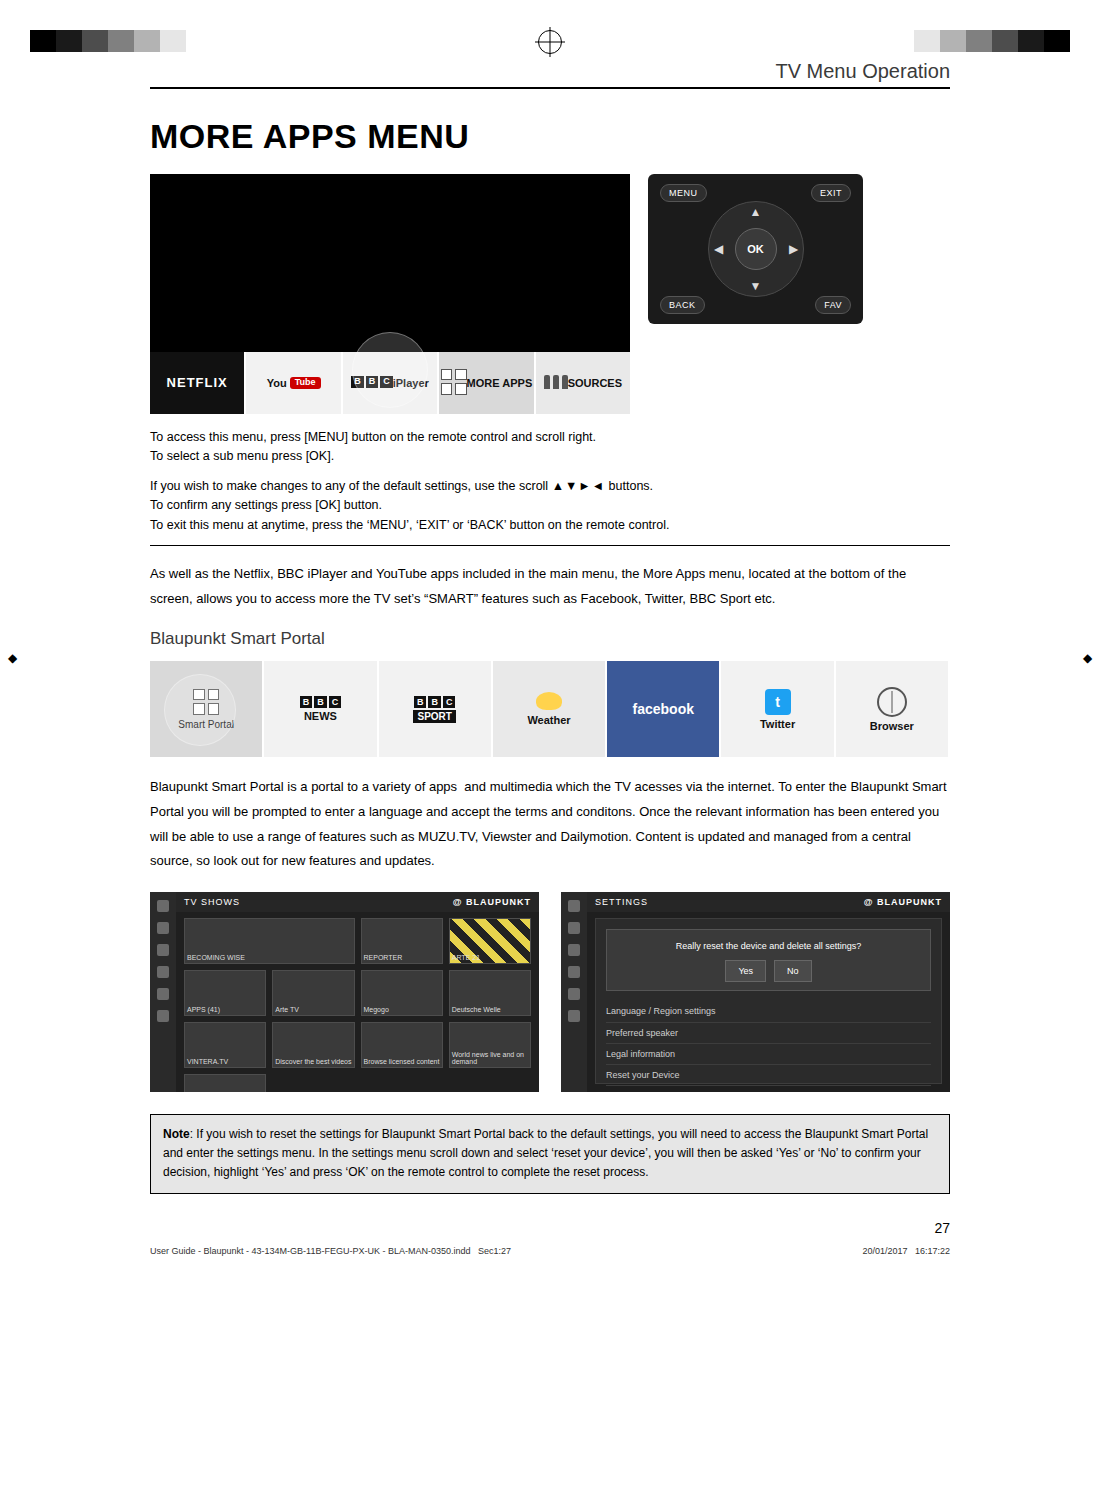◆
◆
TV Menu Operation
MORE APPS MENU
NETFLIX
YouTube
BBC
iPlayer
MORE APPS
SOURCES
MENU
EXIT
BACK
FAV
▲
▼
◀
▶
OK
To access this menu, press [MENU] button on the remote control and scroll right.
To select a sub menu press [OK].
If you wish to make changes to any of the default settings, use the scroll ▲▼►◄ buttons.
To confirm any settings press [OK] button.
To exit this menu at anytime, press the ‘MENU’, ‘EXIT’ or ‘BACK’ button on the remote control.
As well as the Netflix, BBC iPlayer and YouTube apps included in the main menu, the More Apps menu, located at the bottom of the screen, allows you to access more the TV set’s “SMART” features such as Facebook, Twitter, BBC Sport etc.
Blaupunkt Smart Portal
Smart Portal
BBC
NEWS
BBC
SPORT
Weather
facebook
t
Twitter
Browser
Blaupunkt Smart Portal is a portal to a variety of apps and multimedia which the TV acesses via the internet. To enter the Blaupunkt Smart Portal you will be prompted to enter a language and accept the terms and conditons. Once the relevant information has been entered you will be able to use a range of features such as MUZU.TV, Viewster and Dailymotion. Content is updated and managed from a central source, so look out for new features and updates.
TV SHOWS@ BLAUPUNKT
BECOMING WISE
REPORTER
ARTE 21
APPS (41)
Arte TV
Megogo
Deutsche Welle
VINTERA.TV
Discover the best videos
Browse licensed content
World news live and on demand
Watch channels from Americas
SETTINGS@ BLAUPUNKT
Really reset the device and delete all settings?
Yes No
Language / Region settings
Preferred speaker
Legal information
Reset your Device
Device Information
Note: If you wish to reset the settings for Blaupunkt Smart Portal back to the default settings, you will need to access the Blaupunkt Smart Portal and enter the settings menu. In the settings menu scroll down and select ‘reset your device’, you will then be asked ‘Yes’ or ‘No’ to confirm your decision, highlight ‘Yes’ and press ‘OK’ on the remote control to complete the reset process.
27
User Guide - Blaupunkt - 43-134M-GB-11B-FEGU-PX-UK - BLA-MAN-0350.indd Sec1:27 20/01/2017 16:17:22